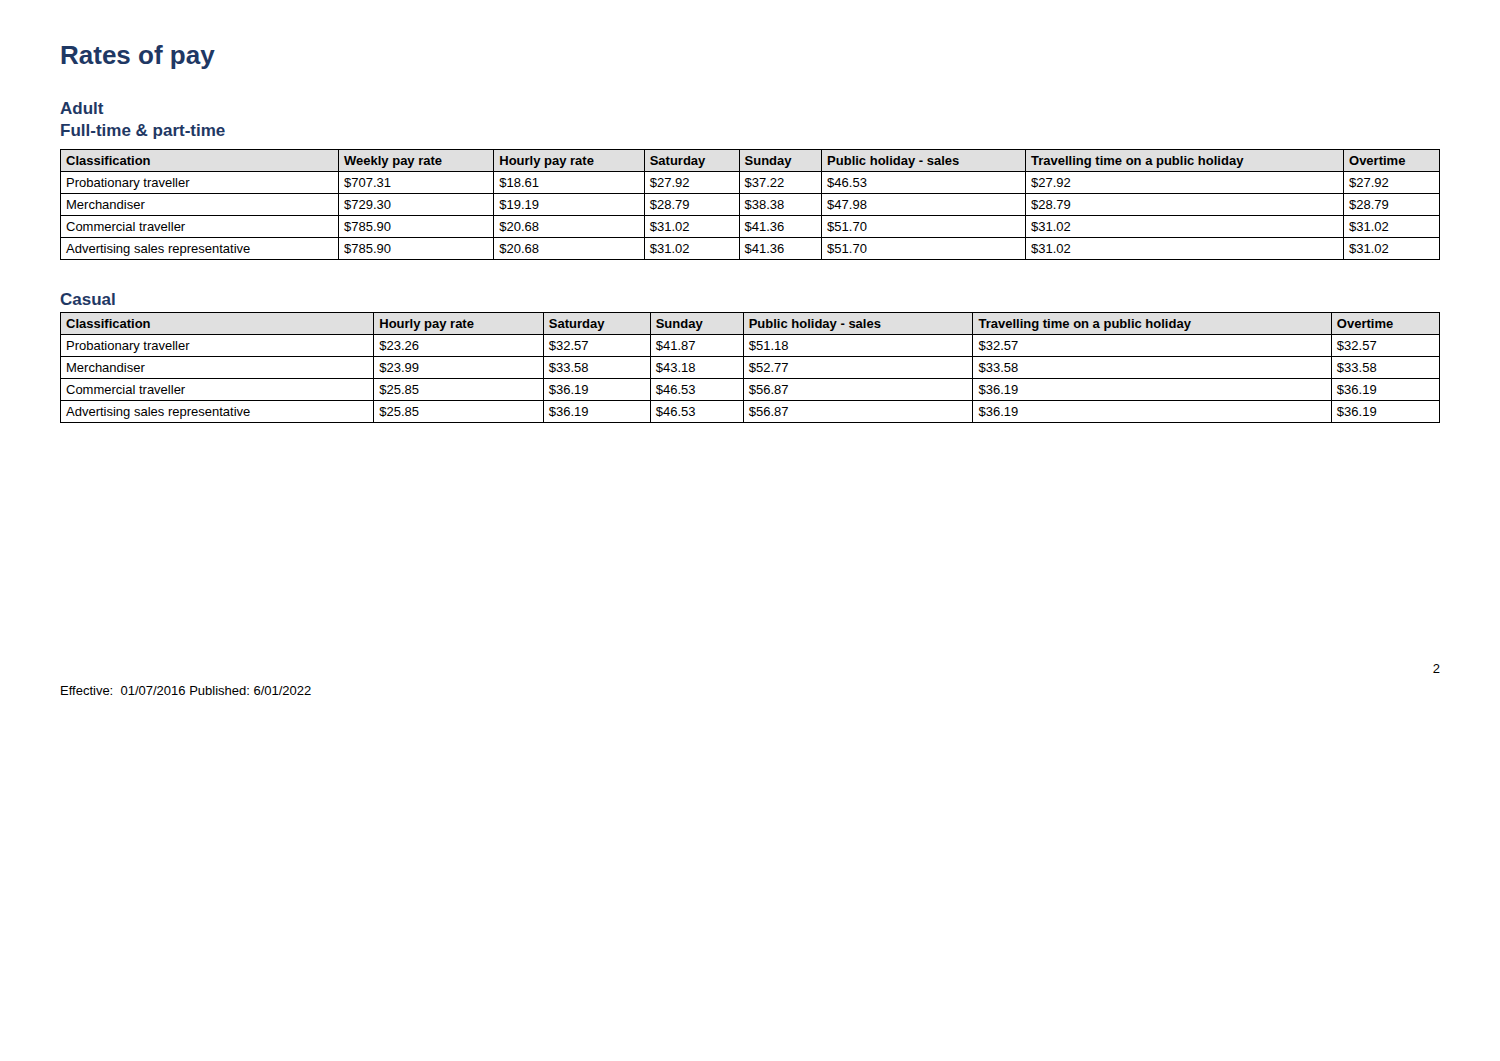Rates of pay
Adult
Full-time & part-time
| Classification | Weekly pay rate | Hourly pay rate | Saturday | Sunday | Public holiday - sales | Travelling time on a public holiday | Overtime |
| --- | --- | --- | --- | --- | --- | --- | --- |
| Probationary traveller | $707.31 | $18.61 | $27.92 | $37.22 | $46.53 | $27.92 | $27.92 |
| Merchandiser | $729.30 | $19.19 | $28.79 | $38.38 | $47.98 | $28.79 | $28.79 |
| Commercial traveller | $785.90 | $20.68 | $31.02 | $41.36 | $51.70 | $31.02 | $31.02 |
| Advertising sales representative | $785.90 | $20.68 | $31.02 | $41.36 | $51.70 | $31.02 | $31.02 |
Casual
| Classification | Hourly pay rate | Saturday | Sunday | Public holiday - sales | Travelling time on a public holiday | Overtime |
| --- | --- | --- | --- | --- | --- | --- |
| Probationary traveller | $23.26 | $32.57 | $41.87 | $51.18 | $32.57 | $32.57 |
| Merchandiser | $23.99 | $33.58 | $43.18 | $52.77 | $33.58 | $33.58 |
| Commercial traveller | $25.85 | $36.19 | $46.53 | $56.87 | $36.19 | $36.19 |
| Advertising sales representative | $25.85 | $36.19 | $46.53 | $56.87 | $36.19 | $36.19 |
2 Effective: 01/07/2016 Published: 6/01/2022